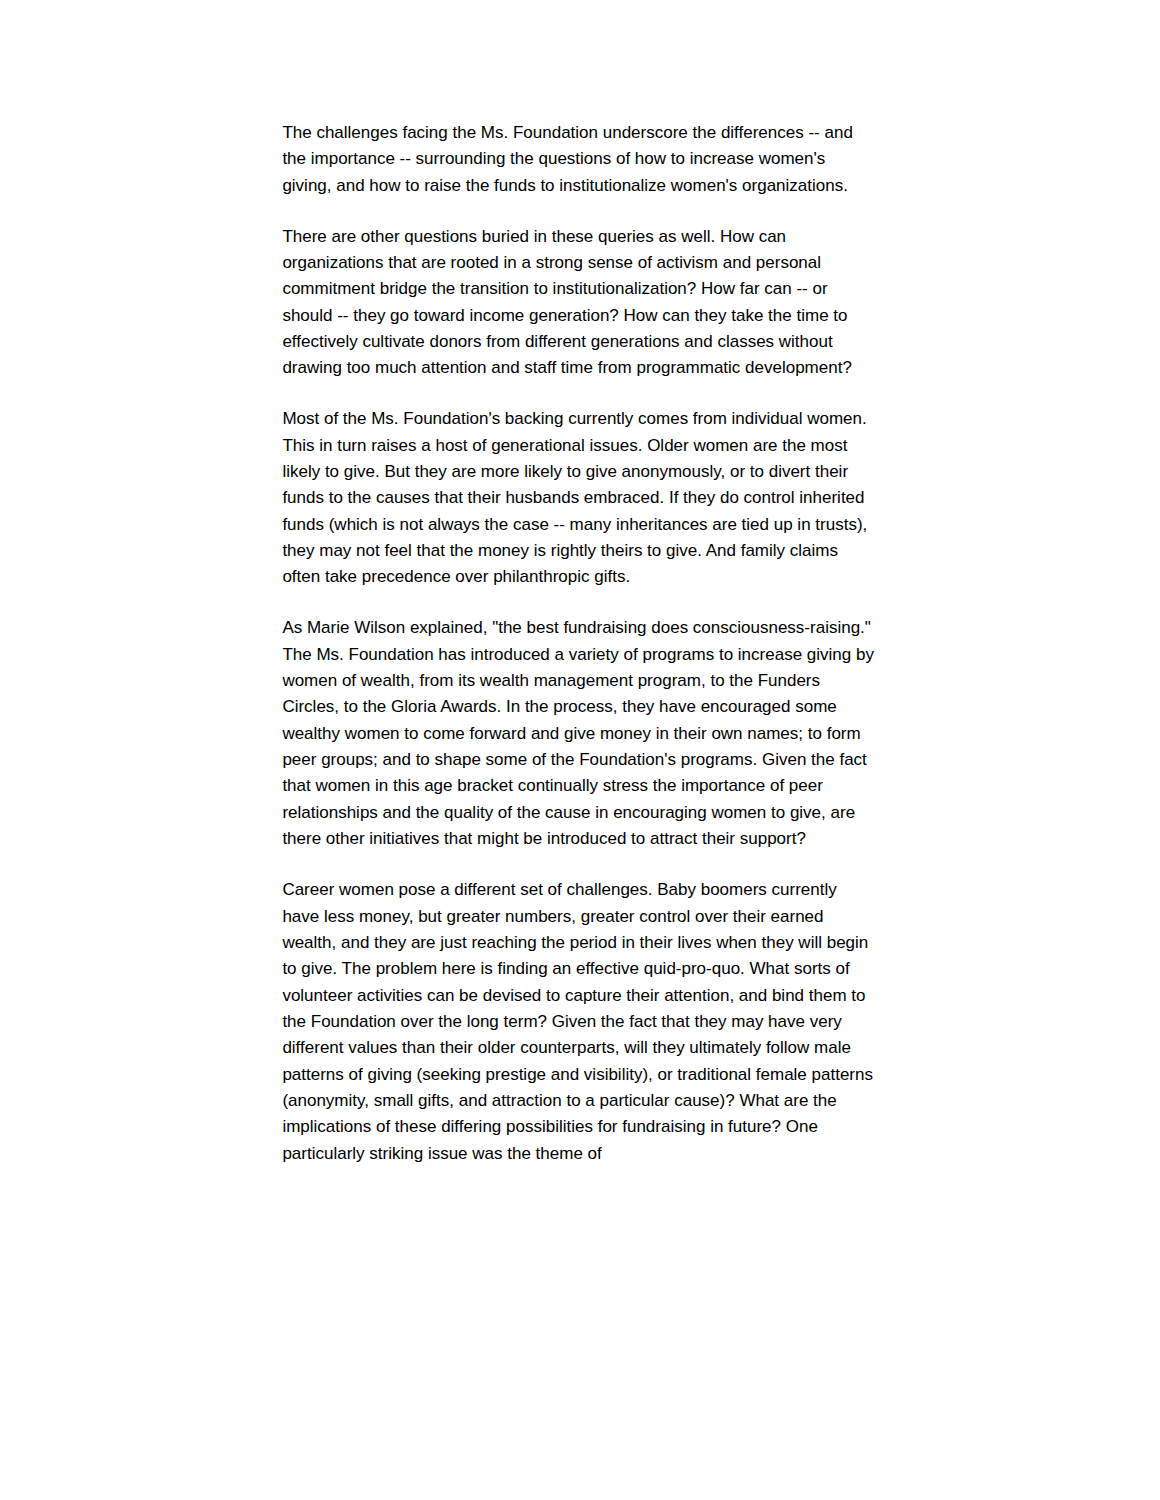The challenges facing the Ms. Foundation underscore the differences -- and the importance -- surrounding the questions of how to increase women's giving, and how to raise the funds to institutionalize women's organizations.
There are other questions buried in these queries as well. How can organizations that are rooted in a strong sense of activism and personal commitment bridge the transition to institutionalization? How far can -- or should -- they go toward income generation? How can they take the time to effectively cultivate donors from different generations and classes without drawing too much attention and staff time from programmatic development?
Most of the Ms. Foundation's backing currently comes from individual women. This in turn raises a host of generational issues. Older women are the most likely to give. But they are more likely to give anonymously, or to divert their funds to the causes that their husbands embraced. If they do control inherited funds (which is not always the case -- many inheritances are tied up in trusts), they may not feel that the money is rightly theirs to give. And family claims often take precedence over philanthropic gifts.
As Marie Wilson explained, "the best fundraising does consciousness-raising." The Ms. Foundation has introduced a variety of programs to increase giving by women of wealth, from its wealth management program, to the Funders Circles, to the Gloria Awards. In the process, they have encouraged some wealthy women to come forward and give money in their own names; to form peer groups; and to shape some of the Foundation's programs. Given the fact that women in this age bracket continually stress the importance of peer relationships and the quality of the cause in encouraging women to give, are there other initiatives that might be introduced to attract their support?
Career women pose a different set of challenges. Baby boomers currently have less money, but greater numbers, greater control over their earned wealth, and they are just reaching the period in their lives when they will begin to give. The problem here is finding an effective quid-pro-quo. What sorts of volunteer activities can be devised to capture their attention, and bind them to the Foundation over the long term? Given the fact that they may have very different values than their older counterparts, will they ultimately follow male patterns of giving (seeking prestige and visibility), or traditional female patterns (anonymity, small gifts, and attraction to a particular cause)? What are the implications of these differing possibilities for fundraising in future? One particularly striking issue was the theme of